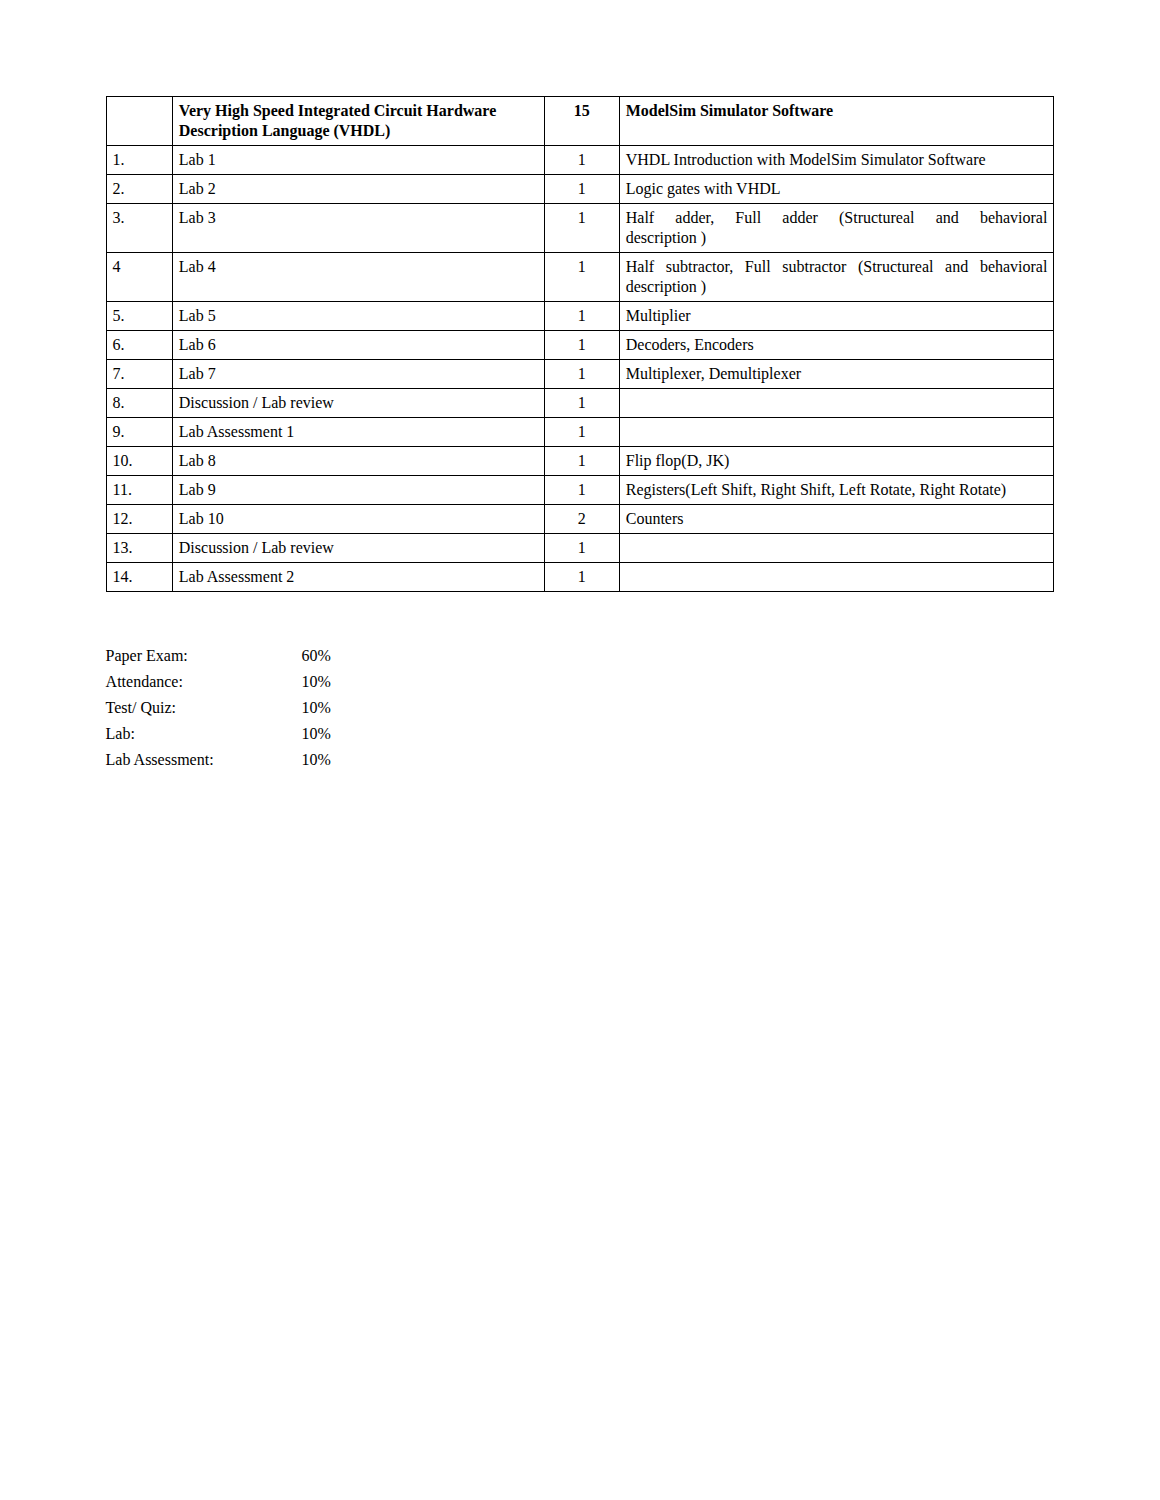| | Very High Speed Integrated Circuit Hardware Description Language (VHDL) | 15 | ModelSim Simulator Software |
| 1. | Lab 1 | 1 | VHDL Introduction with ModelSim Simulator Software |
| 2. | Lab 2 | 1 | Logic gates with VHDL |
| 3. | Lab 3 | 1 | Half adder, Full adder (Structureal and behavioral description ) |
| 4 | Lab 4 | 1 | Half subtractor, Full subtractor (Structureal and behavioral description ) |
| 5. | Lab 5 | 1 | Multiplier |
| 6. | Lab 6 | 1 | Decoders, Encoders |
| 7. | Lab 7 | 1 | Multiplexer, Demultiplexer |
| 8. | Discussion / Lab review | 1 | |
| 9. | Lab Assessment 1 | 1 | |
| 10. | Lab 8 | 1 | Flip flop(D, JK) |
| 11. | Lab 9 | 1 | Registers(Left Shift, Right Shift, Left Rotate, Right Rotate) |
| 12. | Lab 10 | 2 | Counters |
| 13. | Discussion / Lab review | 1 | |
| 14. | Lab Assessment 2 | 1 | |
| Paper Exam: | 60% |
| Attendance: | 10% |
| Test/ Quiz: | 10% |
| Lab: | 10% |
| Lab Assessment: | 10% |